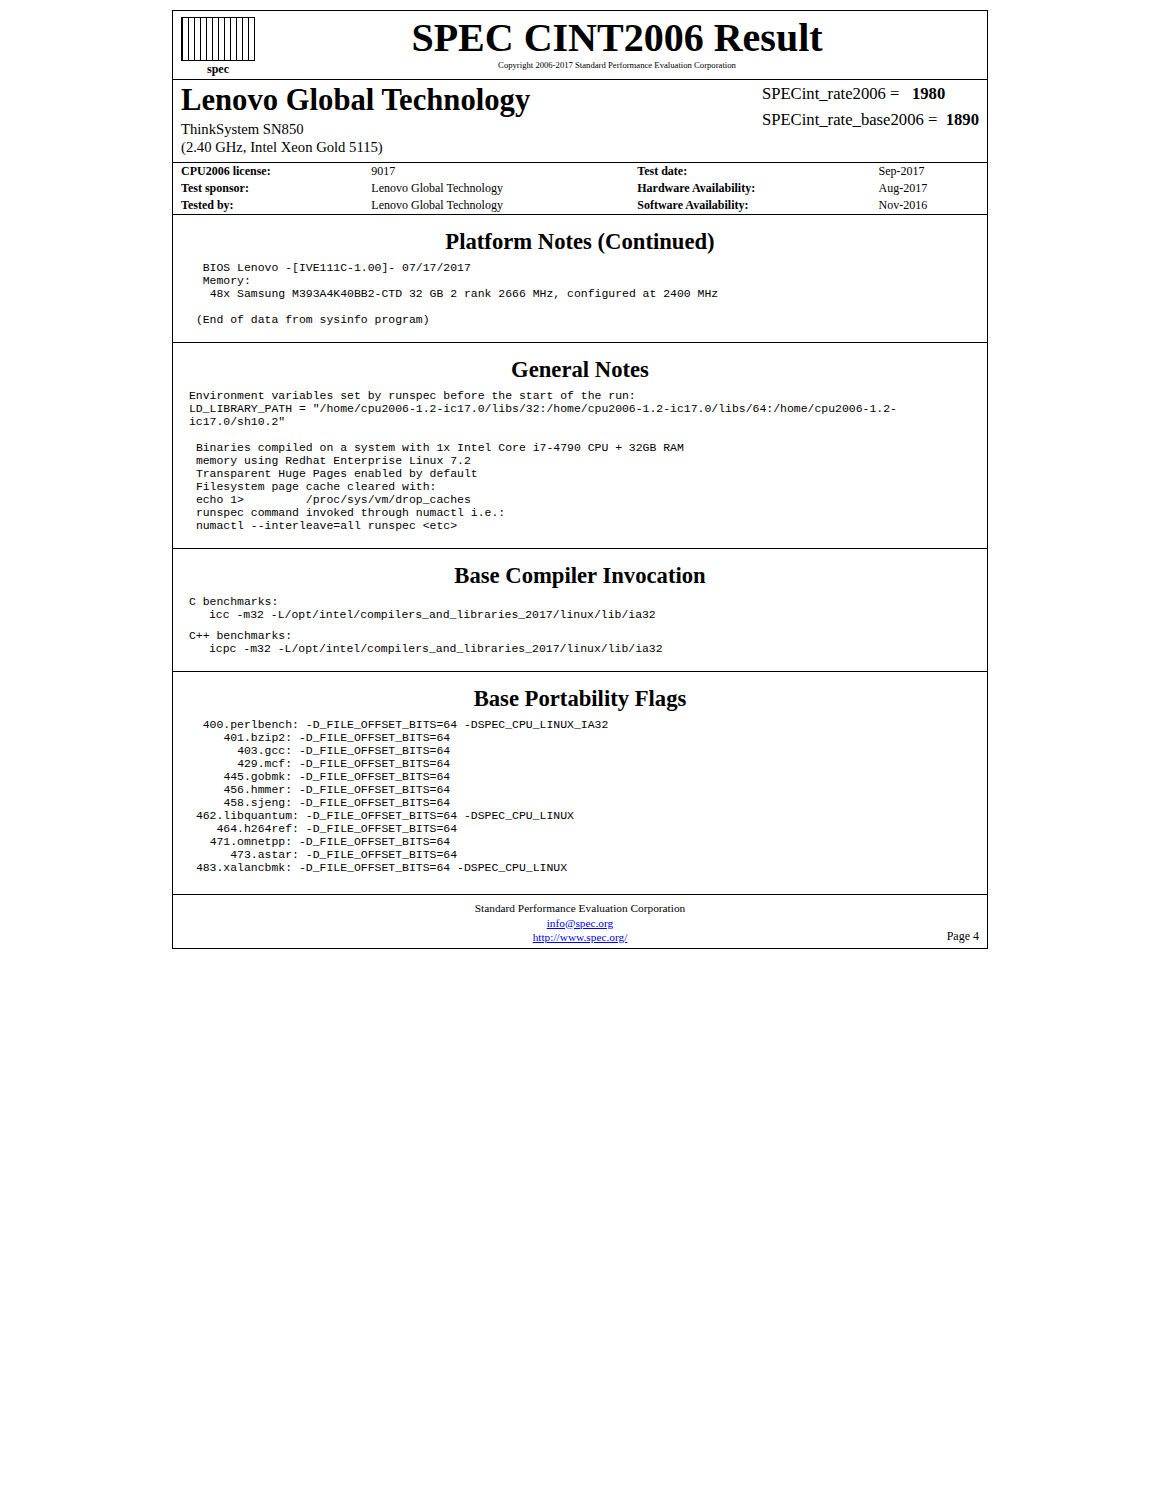spec
spec
SPEC CINT2006 Result
Copyright 2006-2017 Standard Performance Evaluation Corporation
Lenovo Global Technology
ThinkSystem SN850
(2.40 GHz, Intel Xeon Gold 5115)
SPECint_rate2006 = 1980
SPECint_rate_base2006 = 1890
| CPU2006 license: | 9017 | Test date: | Sep-2017 |
| Test sponsor: | Lenovo Global Technology | Hardware Availability: | Aug-2017 |
| Tested by: | Lenovo Global Technology | Software Availability: | Nov-2016 |
Platform Notes (Continued)
  BIOS Lenovo -[IVE111C-1.00]- 07/17/2017
  Memory:
   48x Samsung M393A4K40BB2-CTD 32 GB 2 rank 2666 MHz, configured at 2400 MHz

 (End of data from sysinfo program)
General Notes
Environment variables set by runspec before the start of the run:
LD_LIBRARY_PATH = "/home/cpu2006-1.2-ic17.0/libs/32:/home/cpu2006-1.2-ic17.0/libs/64:/home/cpu2006-1.2-ic17.0/sh10.2"

 Binaries compiled on a system with 1x Intel Core i7-4790 CPU + 32GB RAM
 memory using Redhat Enterprise Linux 7.2
 Transparent Huge Pages enabled by default
 Filesystem page cache cleared with:
 echo 1>         /proc/sys/vm/drop_caches
 runspec command invoked through numactl i.e.:
 numactl --interleave=all runspec <etc>
Base Compiler Invocation
C benchmarks:
icc -m32 -L/opt/intel/compilers_and_libraries_2017/linux/lib/ia32
C++ benchmarks:
icpc -m32 -L/opt/intel/compilers_and_libraries_2017/linux/lib/ia32
Base Portability Flags
  400.perlbench: -D_FILE_OFFSET_BITS=64 -DSPEC_CPU_LINUX_IA32
     401.bzip2: -D_FILE_OFFSET_BITS=64
       403.gcc: -D_FILE_OFFSET_BITS=64
       429.mcf: -D_FILE_OFFSET_BITS=64
     445.gobmk: -D_FILE_OFFSET_BITS=64
     456.hmmer: -D_FILE_OFFSET_BITS=64
     458.sjeng: -D_FILE_OFFSET_BITS=64
 462.libquantum: -D_FILE_OFFSET_BITS=64 -DSPEC_CPU_LINUX
    464.h264ref: -D_FILE_OFFSET_BITS=64
   471.omnetpp: -D_FILE_OFFSET_BITS=64
      473.astar: -D_FILE_OFFSET_BITS=64
 483.xalancbmk: -D_FILE_OFFSET_BITS=64 -DSPEC_CPU_LINUX
Standard Performance Evaluation Corporation
info@spec.org
http://www.spec.org/
Page 4